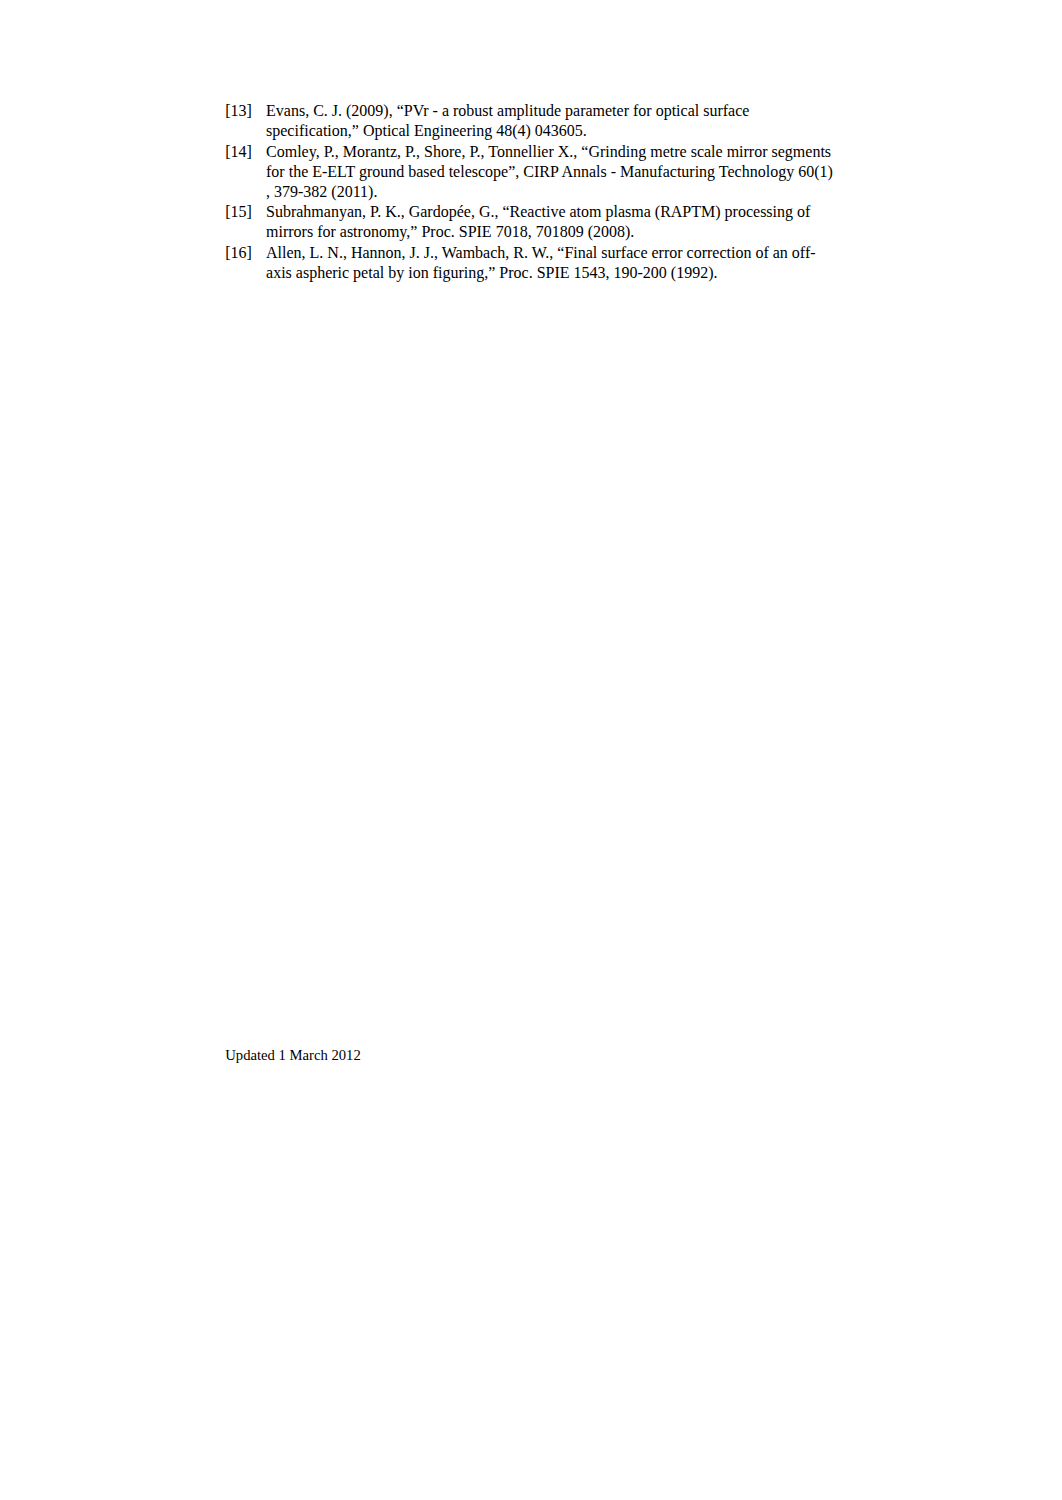[13] Evans, C. J. (2009), “PVr - a robust amplitude parameter for optical surface specification,” Optical Engineering 48(4) 043605.
[14] Comley, P., Morantz, P., Shore, P., Tonnellier X., “Grinding metre scale mirror segments for the E-ELT ground based telescope”, CIRP Annals - Manufacturing Technology 60(1) , 379-382 (2011).
[15] Subrahmanyan, P. K., Gardopée, G., “Reactive atom plasma (RAPTM) processing of mirrors for astronomy,” Proc. SPIE 7018, 701809 (2008).
[16] Allen, L. N., Hannon, J. J., Wambach, R. W., “Final surface error correction of an off-axis aspheric petal by ion figuring,” Proc. SPIE 1543, 190-200 (1992).
Updated 1 March 2012